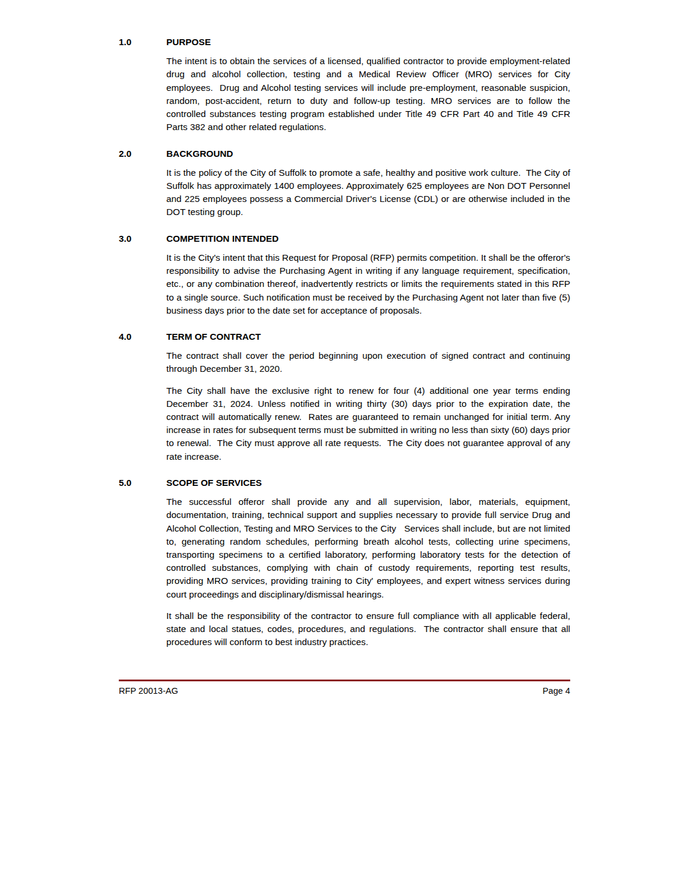1.0 PURPOSE
The intent is to obtain the services of a licensed, qualified contractor to provide employment-related drug and alcohol collection, testing and a Medical Review Officer (MRO) services for City employees. Drug and Alcohol testing services will include pre-employment, reasonable suspicion, random, post-accident, return to duty and follow-up testing. MRO services are to follow the controlled substances testing program established under Title 49 CFR Part 40 and Title 49 CFR Parts 382 and other related regulations.
2.0 BACKGROUND
It is the policy of the City of Suffolk to promote a safe, healthy and positive work culture. The City of Suffolk has approximately 1400 employees. Approximately 625 employees are Non DOT Personnel and 225 employees possess a Commercial Driver's License (CDL) or are otherwise included in the DOT testing group.
3.0 COMPETITION INTENDED
It is the City's intent that this Request for Proposal (RFP) permits competition. It shall be the offeror's responsibility to advise the Purchasing Agent in writing if any language requirement, specification, etc., or any combination thereof, inadvertently restricts or limits the requirements stated in this RFP to a single source. Such notification must be received by the Purchasing Agent not later than five (5) business days prior to the date set for acceptance of proposals.
4.0 TERM OF CONTRACT
The contract shall cover the period beginning upon execution of signed contract and continuing through December 31, 2020.
The City shall have the exclusive right to renew for four (4) additional one year terms ending December 31, 2024. Unless notified in writing thirty (30) days prior to the expiration date, the contract will automatically renew. Rates are guaranteed to remain unchanged for initial term. Any increase in rates for subsequent terms must be submitted in writing no less than sixty (60) days prior to renewal. The City must approve all rate requests. The City does not guarantee approval of any rate increase.
5.0 SCOPE OF SERVICES
The successful offeror shall provide any and all supervision, labor, materials, equipment, documentation, training, technical support and supplies necessary to provide full service Drug and Alcohol Collection, Testing and MRO Services to the City Services shall include, but are not limited to, generating random schedules, performing breath alcohol tests, collecting urine specimens, transporting specimens to a certified laboratory, performing laboratory tests for the detection of controlled substances, complying with chain of custody requirements, reporting test results, providing MRO services, providing training to City' employees, and expert witness services during court proceedings and disciplinary/dismissal hearings.
It shall be the responsibility of the contractor to ensure full compliance with all applicable federal, state and local statues, codes, procedures, and regulations. The contractor shall ensure that all procedures will conform to best industry practices.
RFP 20013-AG
Page 4